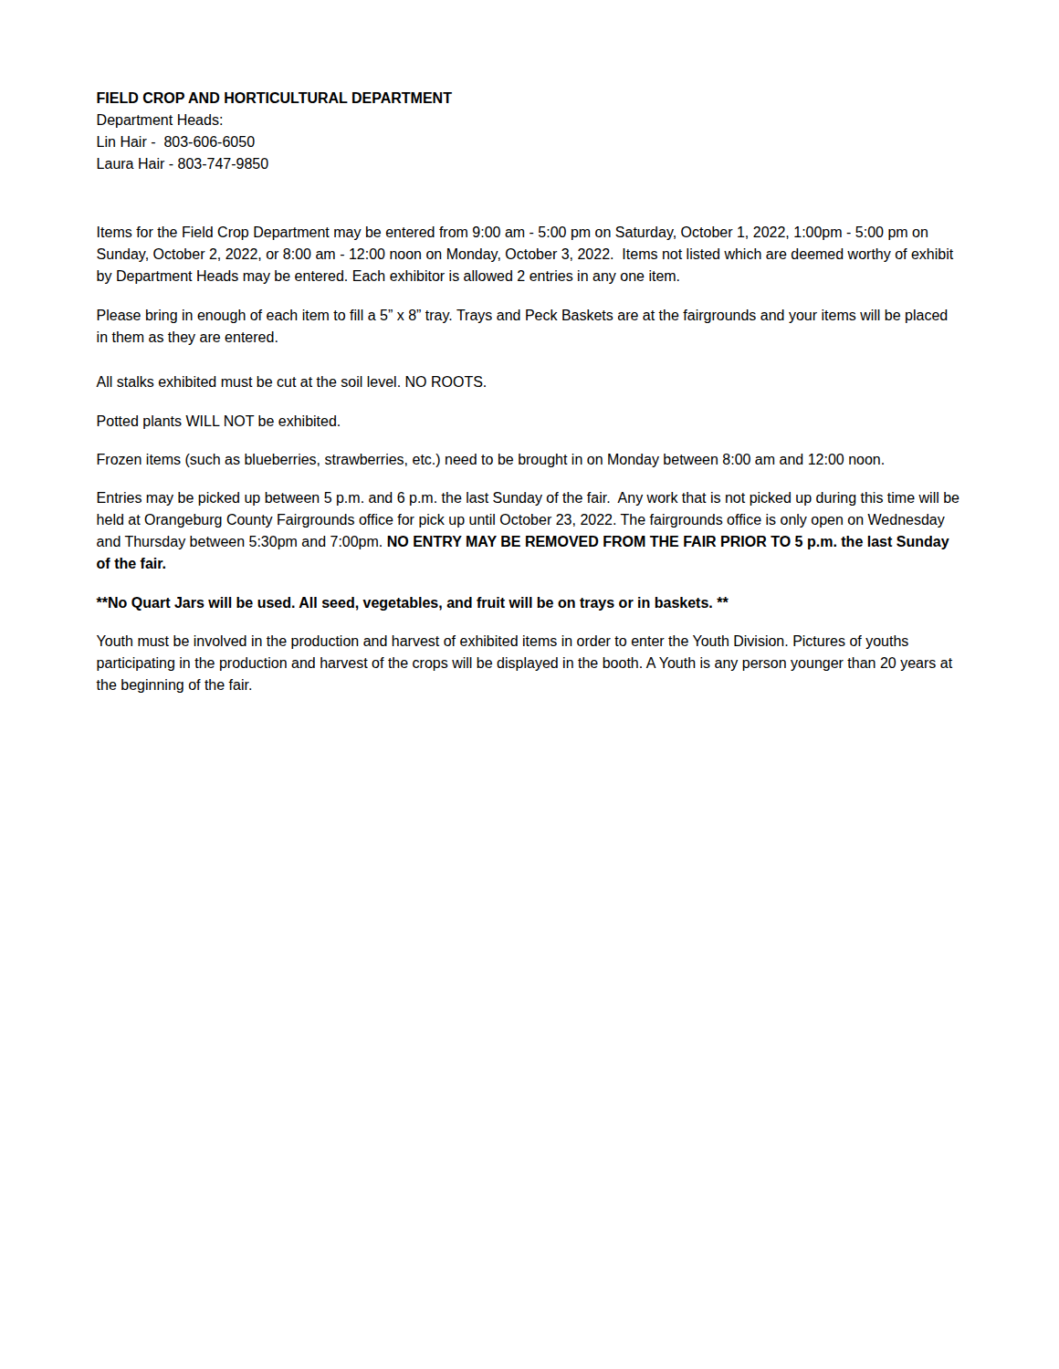FIELD CROP AND HORTICULTURAL DEPARTMENT
Department Heads:
Lin Hair - 803-606-6050
Laura Hair - 803-747-9850
Items for the Field Crop Department may be entered from 9:00 am - 5:00 pm on Saturday, October 1, 2022, 1:00pm - 5:00 pm on Sunday, October 2, 2022, or 8:00 am - 12:00 noon on Monday, October 3, 2022. Items not listed which are deemed worthy of exhibit by Department Heads may be entered. Each exhibitor is allowed 2 entries in any one item.
Please bring in enough of each item to fill a 5” x 8” tray. Trays and Peck Baskets are at the fairgrounds and your items will be placed in them as they are entered.
All stalks exhibited must be cut at the soil level. NO ROOTS.
Potted plants WILL NOT be exhibited.
Frozen items (such as blueberries, strawberries, etc.) need to be brought in on Monday between 8:00 am and 12:00 noon.
Entries may be picked up between 5 p.m. and 6 p.m. the last Sunday of the fair. Any work that is not picked up during this time will be held at Orangeburg County Fairgrounds office for pick up until October 23, 2022. The fairgrounds office is only open on Wednesday and Thursday between 5:30pm and 7:00pm. NO ENTRY MAY BE REMOVED FROM THE FAIR PRIOR TO 5 p.m. the last Sunday of the fair.
**No Quart Jars will be used. All seed, vegetables, and fruit will be on trays or in baskets. **
Youth must be involved in the production and harvest of exhibited items in order to enter the Youth Division. Pictures of youths participating in the production and harvest of the crops will be displayed in the booth. A Youth is any person younger than 20 years at the beginning of the fair.